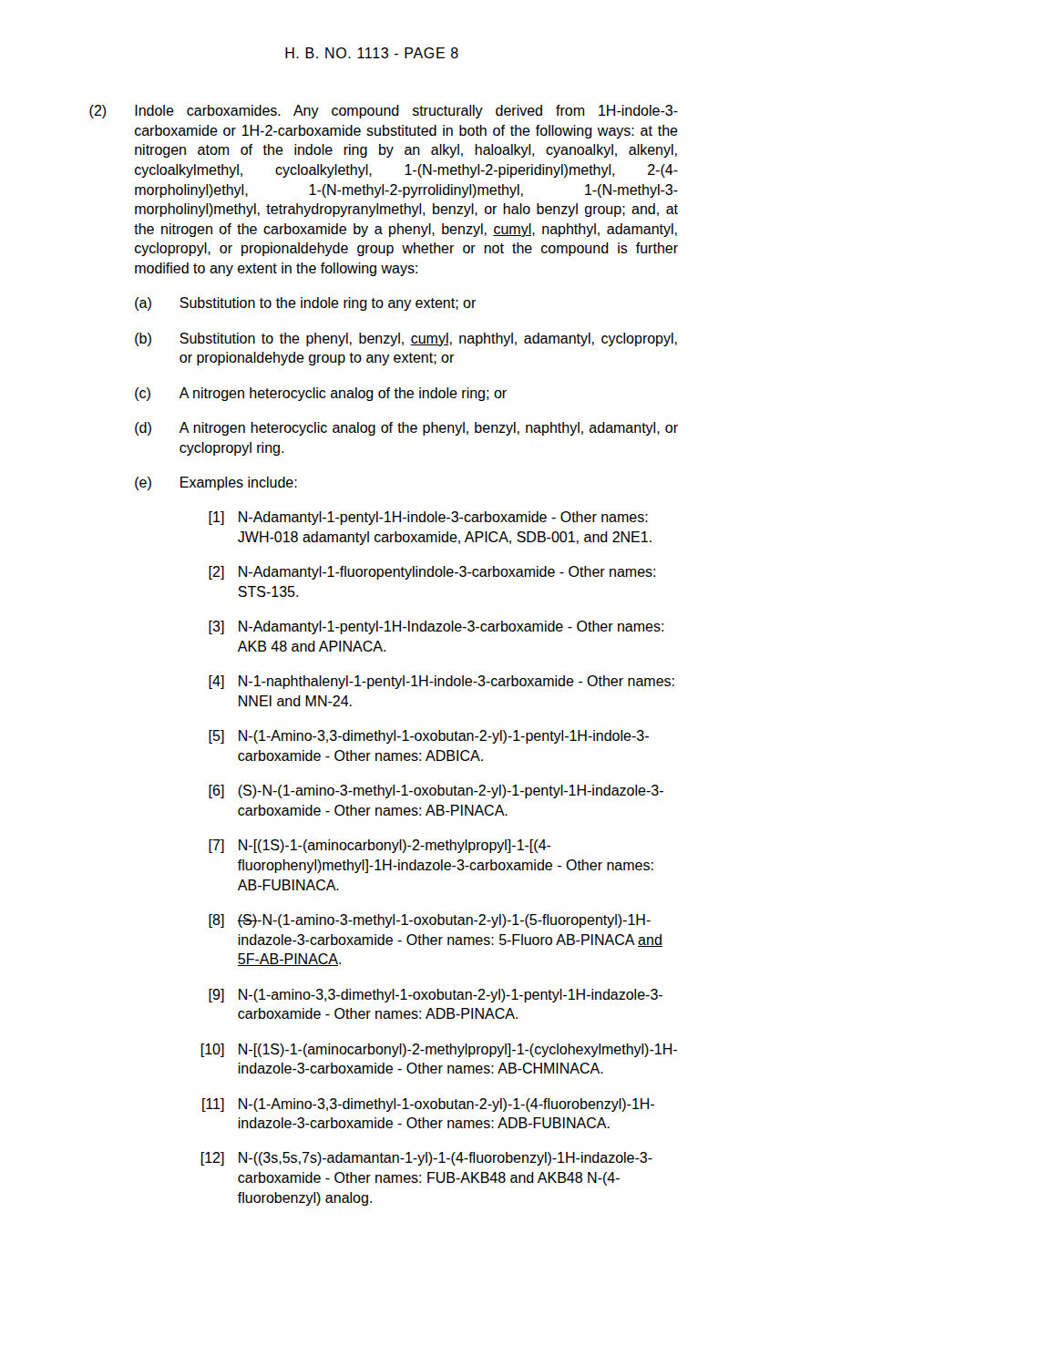H. B. NO. 1113 - PAGE 8
(2)
Indole carboxamides. Any compound structurally derived from 1H-indole-3-carboxamide or 1H-2-carboxamide substituted in both of the following ways: at the nitrogen atom of the indole ring by an alkyl, haloalkyl, cyanoalkyl, alkenyl, cycloalkylmethyl, cycloalkylethyl, 1-(N-methyl-2-piperidinyl)methyl, 2-(4-morpholinyl)ethyl, 1-(N-methyl-2-pyrrolidinyl)methyl, 1-(N-methyl-3-morpholinyl)methyl, tetrahydropyranylmethyl, benzyl, or halo benzyl group; and, at the nitrogen of the carboxamide by a phenyl, benzyl, cumyl, naphthyl, adamantyl, cyclopropyl, or propionaldehyde group whether or not the compound is further modified to any extent in the following ways:
(a)
Substitution to the indole ring to any extent; or
(b)
Substitution to the phenyl, benzyl, cumyl, naphthyl, adamantyl, cyclopropyl, or propionaldehyde group to any extent; or
(c)
A nitrogen heterocyclic analog of the indole ring; or
(d)
A nitrogen heterocyclic analog of the phenyl, benzyl, naphthyl, adamantyl, or cyclopropyl ring.
(e)
Examples include:
[1]
N-Adamantyl-1-pentyl-1H-indole-3-carboxamide - Other names: JWH-018 adamantyl carboxamide, APICA, SDB-001, and 2NE1.
[2]
N-Adamantyl-1-fluoropentylindole-3-carboxamide - Other names: STS-135.
[3]
N-Adamantyl-1-pentyl-1H-Indazole-3-carboxamide - Other names: AKB 48 and APINACA.
[4]
N-1-naphthalenyl-1-pentyl-1H-indole-3-carboxamide - Other names: NNEI and MN-24.
[5]
N-(1-Amino-3,3-dimethyl-1-oxobutan-2-yl)-1-pentyl-1H-indole-3-carboxamide - Other names: ADBICA.
[6]
(S)-N-(1-amino-3-methyl-1-oxobutan-2-yl)-1-pentyl-1H-indazole-3-carboxamide - Other names: AB-PINACA.
[7]
N-[(1S)-1-(aminocarbonyl)-2-methylpropyl]-1-[(4-fluorophenyl)methyl]-1H-indazole-3-carboxamide - Other names: AB-FUBINACA.
[8]
(S)-N-(1-amino-3-methyl-1-oxobutan-2-yl)-1-(5-fluoropentyl)-1H-indazole-3-carboxamide - Other names: 5-Fluoro AB-PINACA and 5F-AB-PINACA.
[9]
N-(1-amino-3,3-dimethyl-1-oxobutan-2-yl)-1-pentyl-1H-indazole-3-carboxamide - Other names: ADB-PINACA.
[10]
N-[(1S)-1-(aminocarbonyl)-2-methylpropyl]-1-(cyclohexylmethyl)-1H-indazole-3-carboxamide - Other names: AB-CHMINACA.
[11]
N-(1-Amino-3,3-dimethyl-1-oxobutan-2-yl)-1-(4-fluorobenzyl)-1H-indazole-3-carboxamide - Other names: ADB-FUBINACA.
[12]
N-((3s,5s,7s)-adamantan-1-yl)-1-(4-fluorobenzyl)-1H-indazole-3-carboxamide - Other names: FUB-AKB48 and AKB48 N-(4-fluorobenzyl) analog.